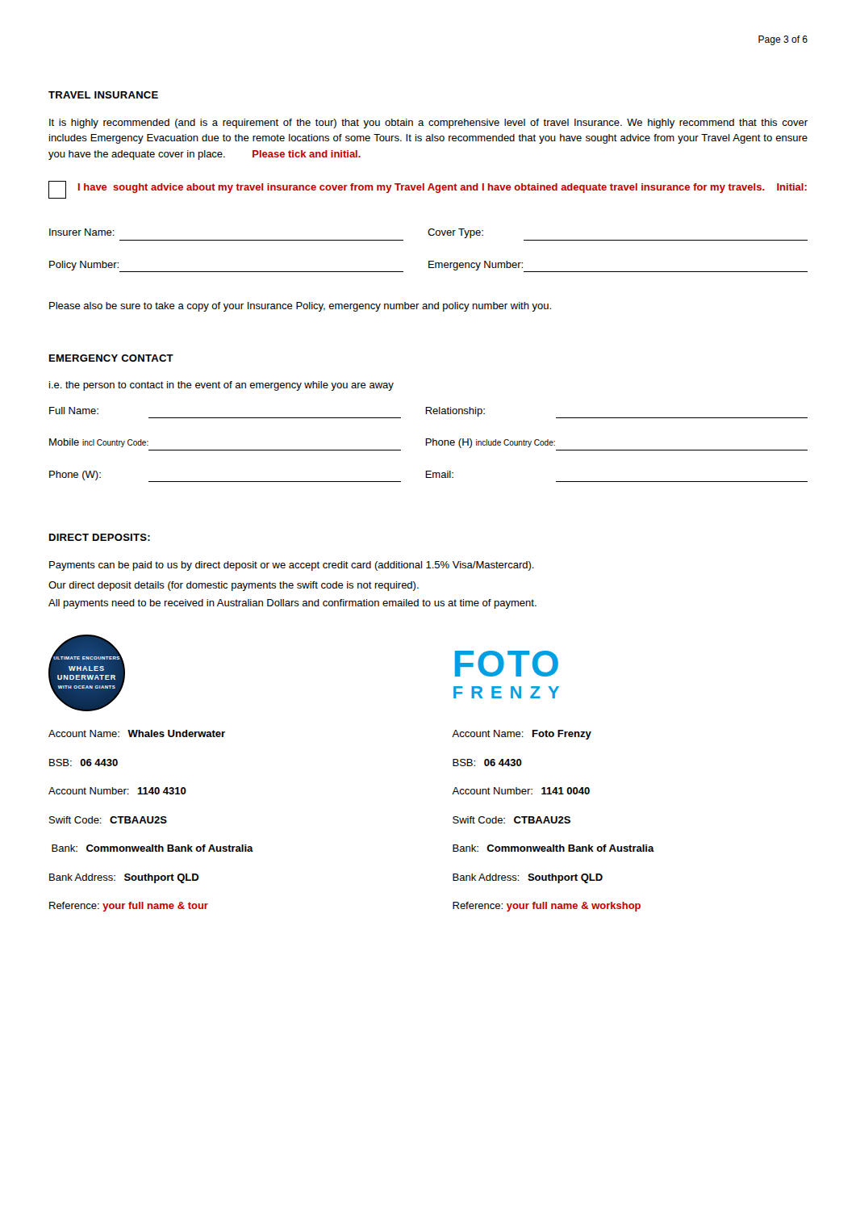Page 3 of 6
TRAVEL INSURANCE
It is highly recommended (and is a requirement of the tour) that you obtain a comprehensive level of travel Insurance. We highly recommend that this cover includes Emergency Evacuation due to the remote locations of some Tours. It is also recommended that you have sought advice from your Travel Agent to ensure you have the adequate cover in place. Please tick and initial.
I have sought advice about my travel insurance cover from my Travel Agent and I have obtained adequate travel insurance for my travels. Initial:
| Insurer Name: | | | Cover Type: | |
| Policy Number: | | | Emergency Number: | |
Please also be sure to take a copy of your Insurance Policy, emergency number and policy number with you.
EMERGENCY CONTACT
i.e. the person to contact in the event of an emergency while you are away
| Full Name: | | | Relationship: | |
| Mobile incl Country Code: | | | Phone (H) include Country Code: | |
| Phone (W): | | | Email: | |
DIRECT DEPOSITS:
Payments can be paid to us by direct deposit or we accept credit card (additional 1.5% Visa/Mastercard).
Our direct deposit details (for domestic payments the swift code is not required).
All payments need to be received in Australian Dollars and confirmation emailed to us at time of payment.
ULTIMATE ENCOUNTERS
WHALES
UNDERWATER
WITH OCEAN GIANTS
Account Name: Whales Underwater
BSB: 06 4430
Account Number: 1140 4310
Swift Code: CTBAAU2S
Bank: Commonwealth Bank of Australia
Bank Address: Southport QLD
Reference: your full name & tour
FOTO
FRENZY
Account Name: Foto Frenzy
BSB: 06 4430
Account Number: 1141 0040
Swift Code: CTBAAU2S
Bank: Commonwealth Bank of Australia
Bank Address: Southport QLD
Reference: your full name & workshop